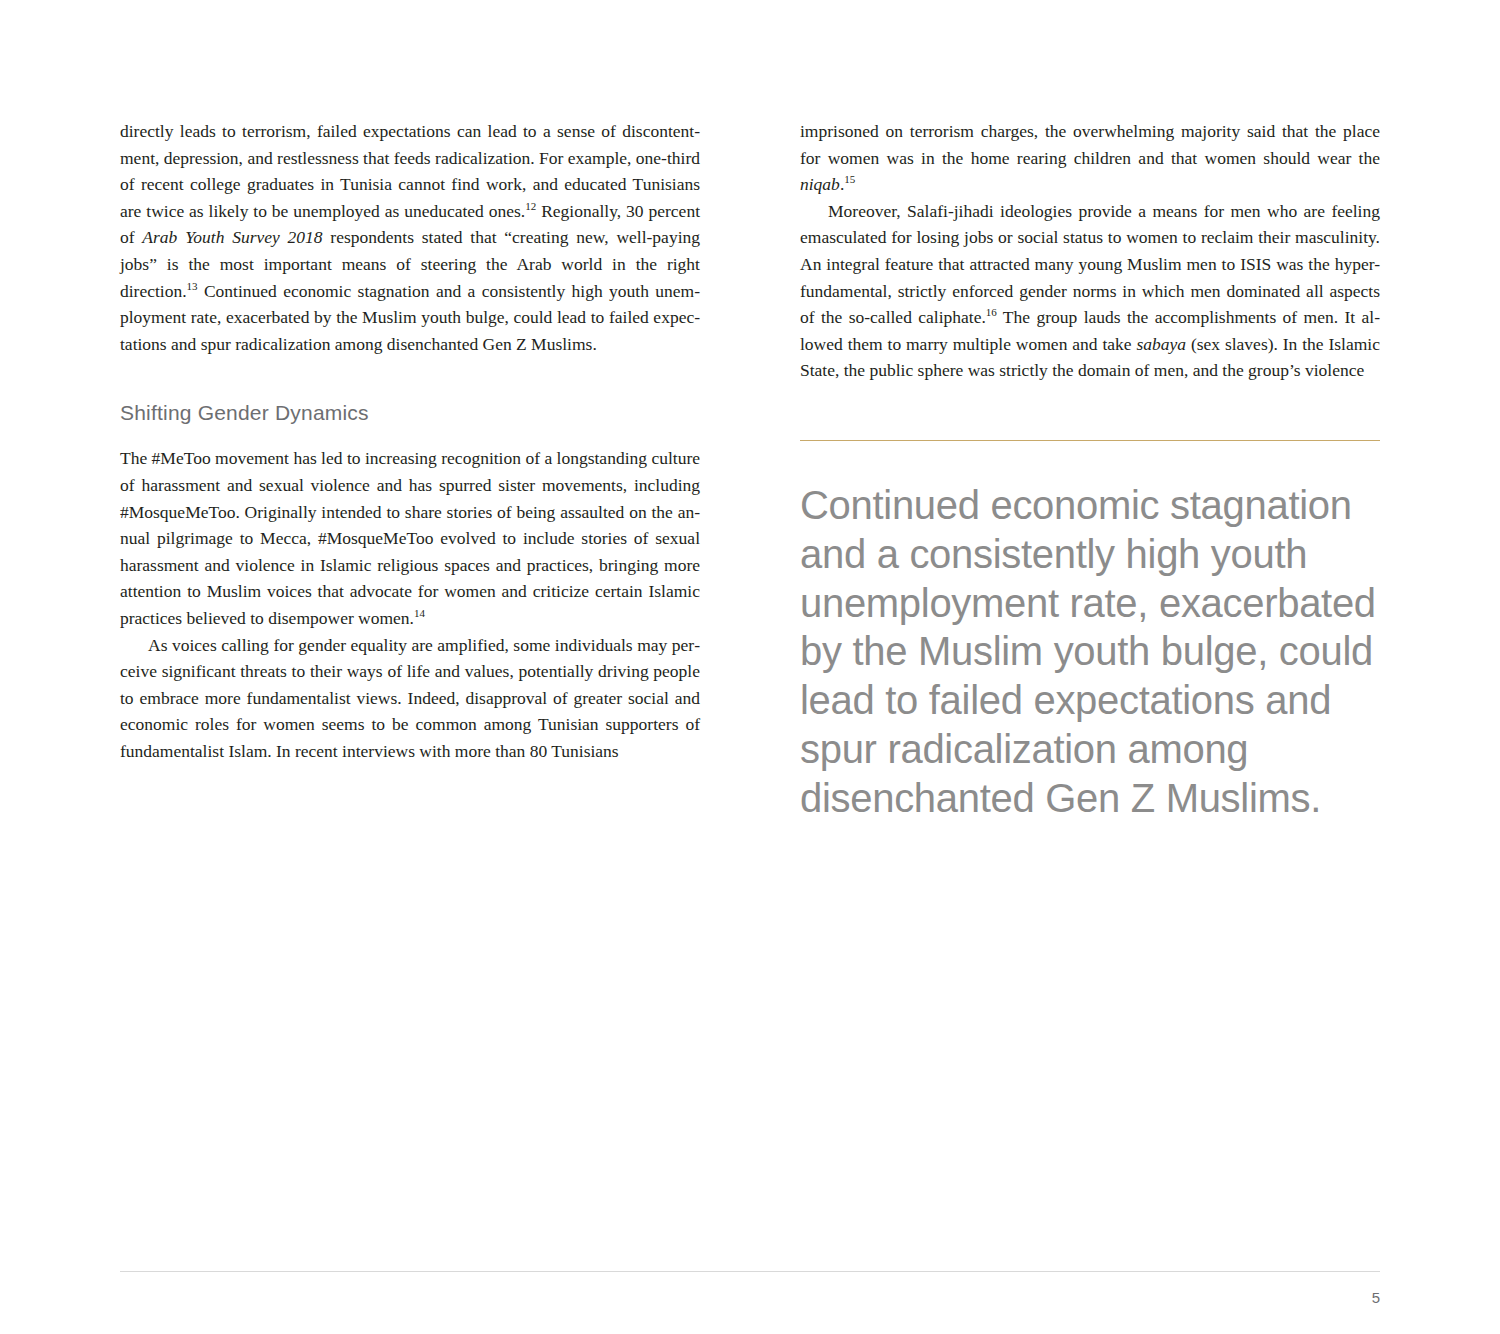directly leads to terrorism, failed expectations can lead to a sense of discontentment, depression, and restlessness that feeds radicalization. For example, one-third of recent college graduates in Tunisia cannot find work, and educated Tunisians are twice as likely to be unemployed as uneducated ones.12 Regionally, 30 percent of Arab Youth Survey 2018 respondents stated that “creating new, well-paying jobs” is the most important means of steering the Arab world in the right direction.13 Continued economic stagnation and a consistently high youth unemployment rate, exacerbated by the Muslim youth bulge, could lead to failed expectations and spur radicalization among disenchanted Gen Z Muslims.
Shifting Gender Dynamics
The #MeToo movement has led to increasing recognition of a longstanding culture of harassment and sexual violence and has spurred sister movements, including #MosqueMeToo. Originally intended to share stories of being assaulted on the annual pilgrimage to Mecca, #MosqueMeToo evolved to include stories of sexual harassment and violence in Islamic religious spaces and practices, bringing more attention to Muslim voices that advocate for women and criticize certain Islamic practices believed to disempower women.14
As voices calling for gender equality are amplified, some individuals may perceive significant threats to their ways of life and values, potentially driving people to embrace more fundamentalist views. Indeed, disapproval of greater social and economic roles for women seems to be common among Tunisian supporters of fundamentalist Islam. In recent interviews with more than 80 Tunisians
imprisoned on terrorism charges, the overwhelming majority said that the place for women was in the home rearing children and that women should wear the niqab.15
Moreover, Salafi-jihadi ideologies provide a means for men who are feeling emasculated for losing jobs or social status to women to reclaim their masculinity. An integral feature that attracted many young Muslim men to ISIS was the hyper-fundamental, strictly enforced gender norms in which men dominated all aspects of the so-called caliphate.16 The group lauds the accomplishments of men. It allowed them to marry multiple women and take sabaya (sex slaves). In the Islamic State, the public sphere was strictly the domain of men, and the group’s violence
Continued economic stagnation and a consistently high youth unemployment rate, exacerbated by the Muslim youth bulge, could lead to failed expectations and spur radicalization among disenchanted Gen Z Muslims.
5